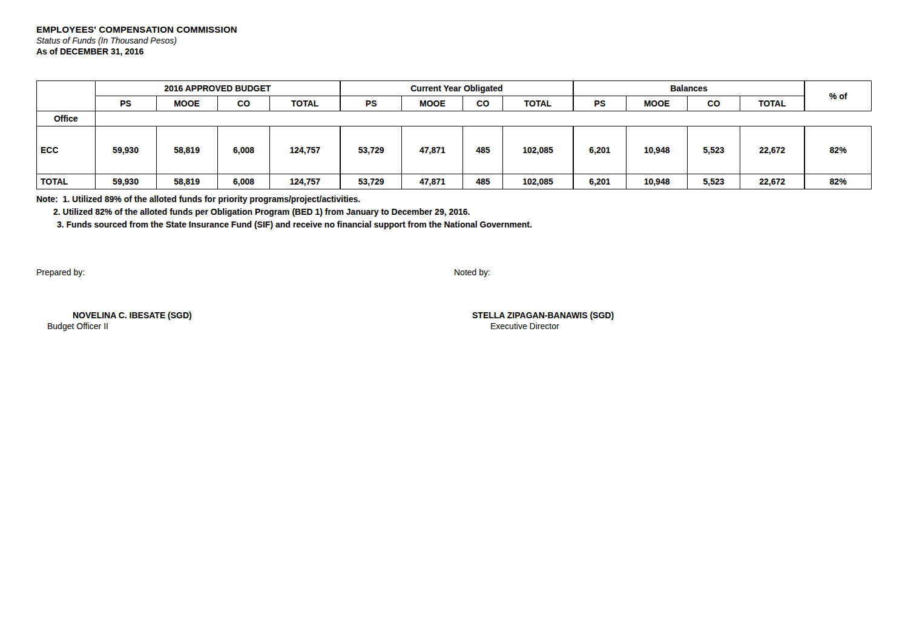EMPLOYEES' COMPENSATION COMMISSION
Status of Funds (In Thousand Pesos)
As of DECEMBER 31, 2016
| | 2016 APPROVED BUDGET | Current Year Obligated | Balances | % of |
| --- | --- | --- | --- | --- |
| PS | MOOE | CO | TOTAL | PS | MOOE | CO | TOTAL | PS | MOOE | CO | TOTAL |
| Office | | |
| ECC | 59,930 | 58,819 | 6,008 | 124,757 | 53,729 | 47,871 | 485 | 102,085 | 6,201 | 10,948 | 5,523 | 22,672 | 82% |
| TOTAL | 59,930 | 58,819 | 6,008 | 124,757 | 53,729 | 47,871 | 485 | 102,085 | 6,201 | 10,948 | 5,523 | 22,672 | 82% |
Note: 1. Utilized 89% of the alloted funds for priority programs/project/activities.
2. Utilized 82% of the alloted funds per Obligation Program (BED 1) from January to December 29, 2016.
3. Funds sourced from the State Insurance Fund (SIF) and receive no financial support from the National Government.
| Prepared by: NOVELINA C. IBESATE (SGD) Budget Officer II | Noted by: STELLA ZIPAGAN-BANAWIS (SGD) Executive Director |